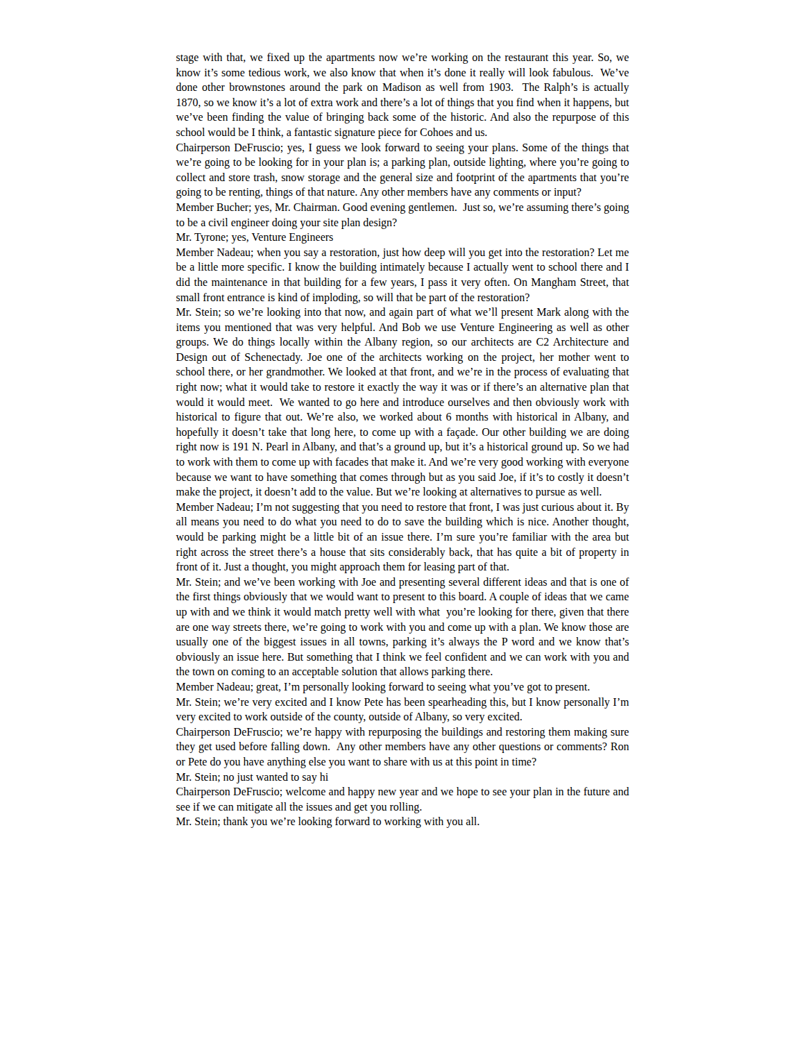stage with that, we fixed up the apartments now we’re working on the restaurant this year. So, we know it’s some tedious work, we also know that when it’s done it really will look fabulous. We’ve done other brownstones around the park on Madison as well from 1903. The Ralph’s is actually 1870, so we know it’s a lot of extra work and there’s a lot of things that you find when it happens, but we’ve been finding the value of bringing back some of the historic. And also the repurpose of this school would be I think, a fantastic signature piece for Cohoes and us.
Chairperson DeFruscio; yes, I guess we look forward to seeing your plans. Some of the things that we’re going to be looking for in your plan is; a parking plan, outside lighting, where you’re going to collect and store trash, snow storage and the general size and footprint of the apartments that you’re going to be renting, things of that nature. Any other members have any comments or input?
Member Bucher; yes, Mr. Chairman. Good evening gentlemen. Just so, we’re assuming there’s going to be a civil engineer doing your site plan design?
Mr. Tyrone; yes, Venture Engineers
Member Nadeau; when you say a restoration, just how deep will you get into the restoration? Let me be a little more specific. I know the building intimately because I actually went to school there and I did the maintenance in that building for a few years, I pass it very often. On Mangham Street, that small front entrance is kind of imploding, so will that be part of the restoration?
Mr. Stein; so we’re looking into that now, and again part of what we’ll present Mark along with the items you mentioned that was very helpful. And Bob we use Venture Engineering as well as other groups. We do things locally within the Albany region, so our architects are C2 Architecture and Design out of Schenectady. Joe one of the architects working on the project, her mother went to school there, or her grandmother. We looked at that front, and we’re in the process of evaluating that right now; what it would take to restore it exactly the way it was or if there’s an alternative plan that would it would meet. We wanted to go here and introduce ourselves and then obviously work with historical to figure that out. We’re also, we worked about 6 months with historical in Albany, and hopefully it doesn’t take that long here, to come up with a façade. Our other building we are doing right now is 191 N. Pearl in Albany, and that’s a ground up, but it’s a historical ground up. So we had to work with them to come up with facades that make it. And we’re very good working with everyone because we want to have something that comes through but as you said Joe, if it’s to costly it doesn’t make the project, it doesn’t add to the value. But we’re looking at alternatives to pursue as well.
Member Nadeau; I’m not suggesting that you need to restore that front, I was just curious about it. By all means you need to do what you need to do to save the building which is nice. Another thought, would be parking might be a little bit of an issue there. I’m sure you’re familiar with the area but right across the street there’s a house that sits considerably back, that has quite a bit of property in front of it. Just a thought, you might approach them for leasing part of that.
Mr. Stein; and we’ve been working with Joe and presenting several different ideas and that is one of the first things obviously that we would want to present to this board. A couple of ideas that we came up with and we think it would match pretty well with what you’re looking for there, given that there are one way streets there, we’re going to work with you and come up with a plan. We know those are usually one of the biggest issues in all towns, parking it’s always the P word and we know that’s obviously an issue here. But something that I think we feel confident and we can work with you and the town on coming to an acceptable solution that allows parking there.
Member Nadeau; great, I’m personally looking forward to seeing what you’ve got to present.
Mr. Stein; we’re very excited and I know Pete has been spearheading this, but I know personally I’m very excited to work outside of the county, outside of Albany, so very excited.
Chairperson DeFruscio; we’re happy with repurposing the buildings and restoring them making sure they get used before falling down. Any other members have any other questions or comments? Ron or Pete do you have anything else you want to share with us at this point in time?
Mr. Stein; no just wanted to say hi
Chairperson DeFruscio; welcome and happy new year and we hope to see your plan in the future and see if we can mitigate all the issues and get you rolling.
Mr. Stein; thank you we’re looking forward to working with you all.